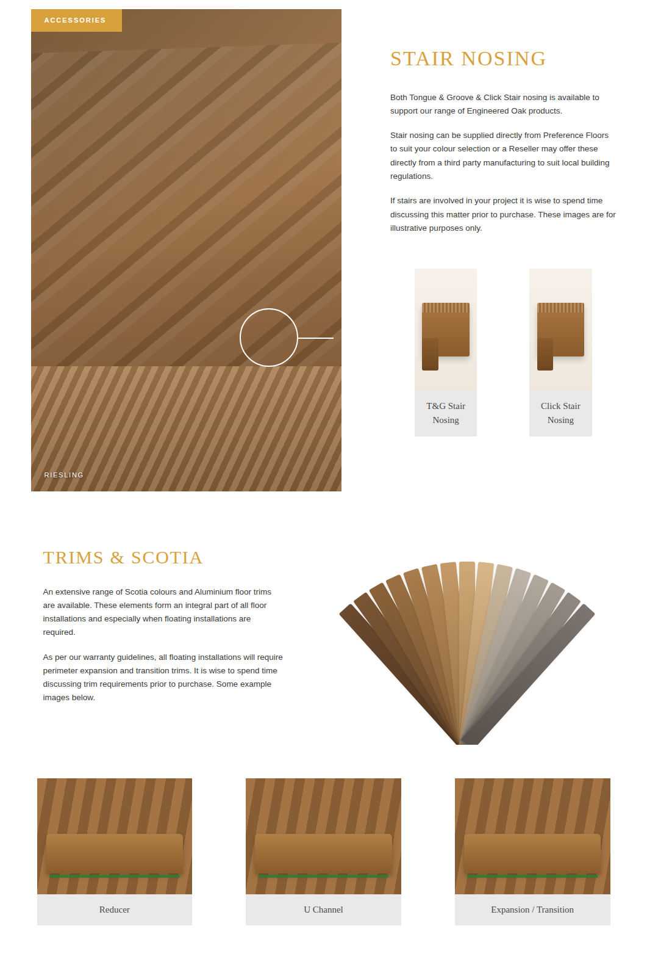ACCESSORIES
RIESLING
STAIR NOSING
Both Tongue & Groove & Click Stair nosing is available to support our range of Engineered Oak products.
Stair nosing can be supplied directly from Preference Floors to suit your colour selection or a Reseller may offer these directly from a third party manufacturing to suit local building regulations.
If stairs are involved in your project it is wise to spend time discussing this matter prior to purchase. These images are for illustrative purposes only.
T&G Stair Nosing
Click Stair Nosing
TRIMS & SCOTIA
An extensive range of Scotia colours and Aluminium floor trims are available. These elements form an integral part of all floor installations and especially when floating installations are required.
As per our warranty guidelines, all floating installations will require perimeter expansion and transition trims. It is wise to spend time discussing trim requirements prior to purchase. Some example images below.
Reducer
U Channel
Expansion / Transition